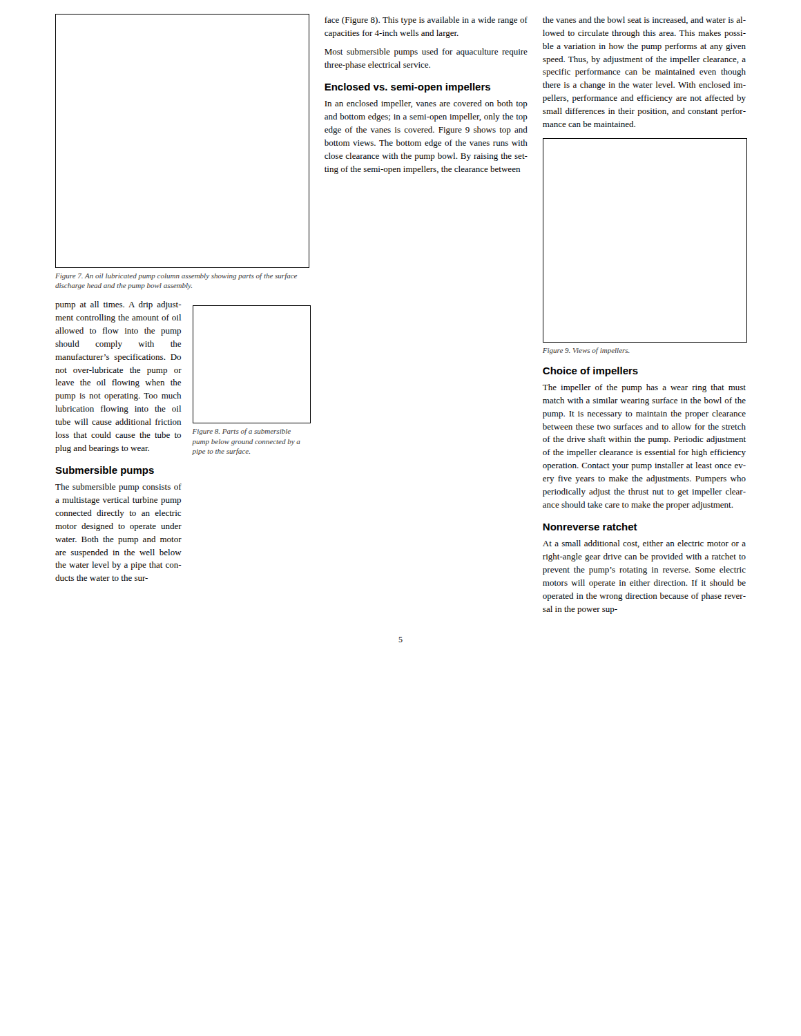Figure 7. An oil lubricated pump column assembly showing parts of the surface discharge head and the pump bowl assembly.
pump at all times. A drip adjustment controlling the amount of oil allowed to flow into the pump should comply with the manufacturer’s specifications. Do not over-lubricate the pump or leave the oil flowing when the pump is not operating. Too much lubrication flowing into the oil tube will cause additional friction loss that could cause the tube to plug and bearings to wear.
Submersible pumps
The submersible pump consists of a multistage vertical turbine pump connected directly to an electric motor designed to operate under water. Both the pump and motor are suspended in the well below the water level by a pipe that conducts the water to the sur-
Figure 8. Parts of a submersible pump below ground connected by a pipe to the surface.
face (Figure 8). This type is available in a wide range of capacities for 4-inch wells and larger.
Most submersible pumps used for aquaculture require three-phase electrical service.
Enclosed vs. semi-open impellers
In an enclosed impeller, vanes are covered on both top and bottom edges; in a semi-open impeller, only the top edge of the vanes is covered. Figure 9 shows top and bottom views. The bottom edge of the vanes runs with close clearance with the pump bowl. By raising the setting of the semi-open impellers, the clearance between
the vanes and the bowl seat is increased, and water is allowed to circulate through this area. This makes possible a variation in how the pump performs at any given speed. Thus, by adjustment of the impeller clearance, a specific performance can be maintained even though there is a change in the water level. With enclosed impellers, performance and efficiency are not affected by small differences in their position, and constant performance can be maintained.
Figure 9. Views of impellers.
Choice of impellers
The impeller of the pump has a wear ring that must match with a similar wearing surface in the bowl of the pump. It is necessary to maintain the proper clearance between these two surfaces and to allow for the stretch of the drive shaft within the pump. Periodic adjustment of the impeller clearance is essential for high efficiency operation. Contact your pump installer at least once every five years to make the adjustments. Pumpers who periodically adjust the thrust nut to get impeller clearance should take care to make the proper adjustment.
Nonreverse ratchet
At a small additional cost, either an electric motor or a right-angle gear drive can be provided with a ratchet to prevent the pump’s rotating in reverse. Some electric motors will operate in either direction. If it should be operated in the wrong direction because of phase reversal in the power sup-
5